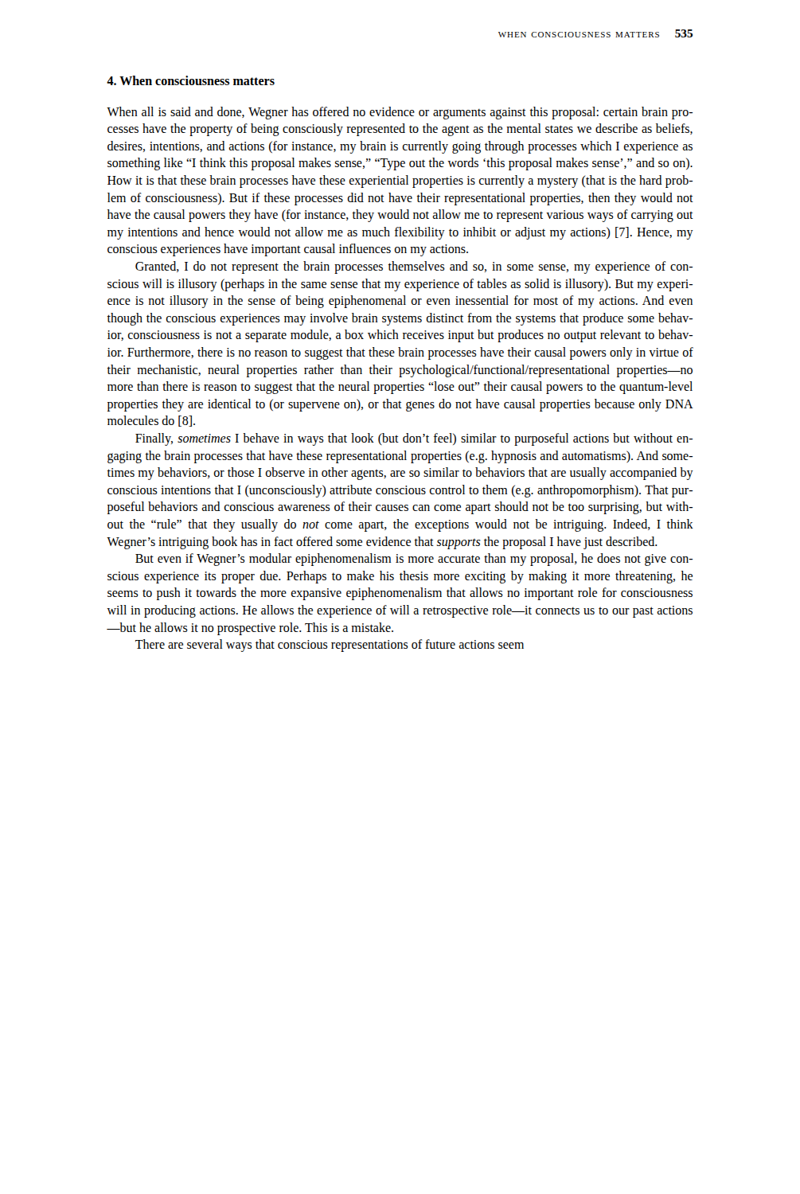when consciousness matters535
4. When consciousness matters
When all is said and done, Wegner has offered no evidence or arguments against this proposal: certain brain processes have the property of being consciously represented to the agent as the mental states we describe as beliefs, desires, intentions, and actions (for instance, my brain is currently going through processes which I experience as something like “I think this proposal makes sense,” “Type out the words ‘this proposal makes sense’,” and so on). How it is that these brain processes have these experiential properties is currently a mystery (that is the hard problem of consciousness). But if these processes did not have their representational properties, then they would not have the causal powers they have (for instance, they would not allow me to represent various ways of carrying out my intentions and hence would not allow me as much flexibility to inhibit or adjust my actions) [7]. Hence, my conscious experiences have important causal influences on my actions.
Granted, I do not represent the brain processes themselves and so, in some sense, my experience of conscious will is illusory (perhaps in the same sense that my experience of tables as solid is illusory). But my experience is not illusory in the sense of being epiphenomenal or even inessential for most of my actions. And even though the conscious experiences may involve brain systems distinct from the systems that produce some behavior, consciousness is not a separate module, a box which receives input but produces no output relevant to behavior. Furthermore, there is no reason to suggest that these brain processes have their causal powers only in virtue of their mechanistic, neural properties rather than their psychological/functional/representational properties—no more than there is reason to suggest that the neural properties “lose out” their causal powers to the quantum-level properties they are identical to (or supervene on), or that genes do not have causal properties because only DNA molecules do [8].
Finally, sometimes I behave in ways that look (but don’t feel) similar to purposeful actions but without engaging the brain processes that have these representational properties (e.g. hypnosis and automatisms). And sometimes my behaviors, or those I observe in other agents, are so similar to behaviors that are usually accompanied by conscious intentions that I (unconsciously) attribute conscious control to them (e.g. anthropomorphism). That purposeful behaviors and conscious awareness of their causes can come apart should not be too surprising, but without the “rule” that they usually do not come apart, the exceptions would not be intriguing. Indeed, I think Wegner’s intriguing book has in fact offered some evidence that supports the proposal I have just described.
But even if Wegner’s modular epiphenomenalism is more accurate than my proposal, he does not give conscious experience its proper due. Perhaps to make his thesis more exciting by making it more threatening, he seems to push it towards the more expansive epiphenomenalism that allows no important role for consciousness will in producing actions. He allows the experience of will a retrospective role—it connects us to our past actions—but he allows it no prospective role. This is a mistake.
There are several ways that conscious representations of future actions seem